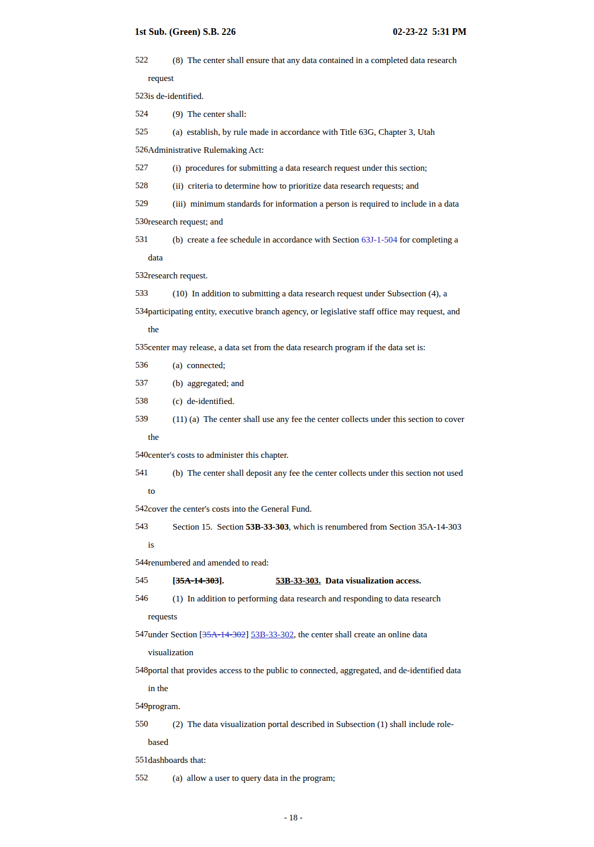1st Sub. (Green) S.B. 226
02-23-22 5:31 PM
| 522 | (8) The center shall ensure that any data contained in a completed data research request |
| 523 | is de-identified. |
| 524 | (9) The center shall: |
| 525 | (a) establish, by rule made in accordance with Title 63G, Chapter 3, Utah |
| 526 | Administrative Rulemaking Act: |
| 527 | (i) procedures for submitting a data research request under this section; |
| 528 | (ii) criteria to determine how to prioritize data research requests; and |
| 529 | (iii) minimum standards for information a person is required to include in a data |
| 530 | research request; and |
| 531 | (b) create a fee schedule in accordance with Section 63J-1-504 for completing a data |
| 532 | research request. |
| 533 | (10) In addition to submitting a data research request under Subsection (4), a |
| 534 | participating entity, executive branch agency, or legislative staff office may request, and the |
| 535 | center may release, a data set from the data research program if the data set is: |
| 536 | (a) connected; |
| 537 | (b) aggregated; and |
| 538 | (c) de-identified. |
| 539 | (11) (a) The center shall use any fee the center collects under this section to cover the |
| 540 | center's costs to administer this chapter. |
| 541 | (b) The center shall deposit any fee the center collects under this section not used to |
| 542 | cover the center's costs into the General Fund. |
| 543 | Section 15. Section 53B-33-303 , which is renumbered from Section 35A-14-303 is |
| 544 | renumbered and amended to read: |
| 545 | [ 35A-14-303 ]. 53B-33-303. Data visualization access. |
| 546 | (1) In addition to performing data research and responding to data research requests |
| 547 | under Section [ 35A-14-302 ] 53B-33-302 , the center shall create an online data visualization |
| 548 | portal that provides access to the public to connected, aggregated, and de-identified data in the |
| 549 | program. |
| 550 | (2) The data visualization portal described in Subsection (1) shall include role-based |
| 551 | dashboards that: |
| 552 | (a) allow a user to query data in the program; |
- 18 -